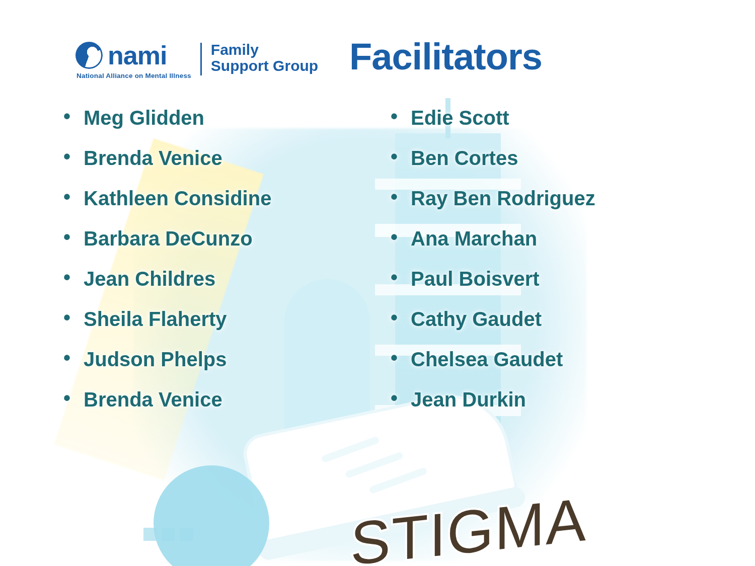Stigma
nami
National Alliance on Mental Illness
Family
Support Group
Facilitators
Meg Glidden
Brenda Venice
Kathleen Considine
Barbara DeCunzo
Jean Childres
Sheila Flaherty
Judson Phelps
Brenda Venice
Edie Scott
Ben Cortes
Ray Ben Rodriguez
Ana Marchan
Paul Boisvert
Cathy Gaudet
Chelsea Gaudet
Jean Durkin